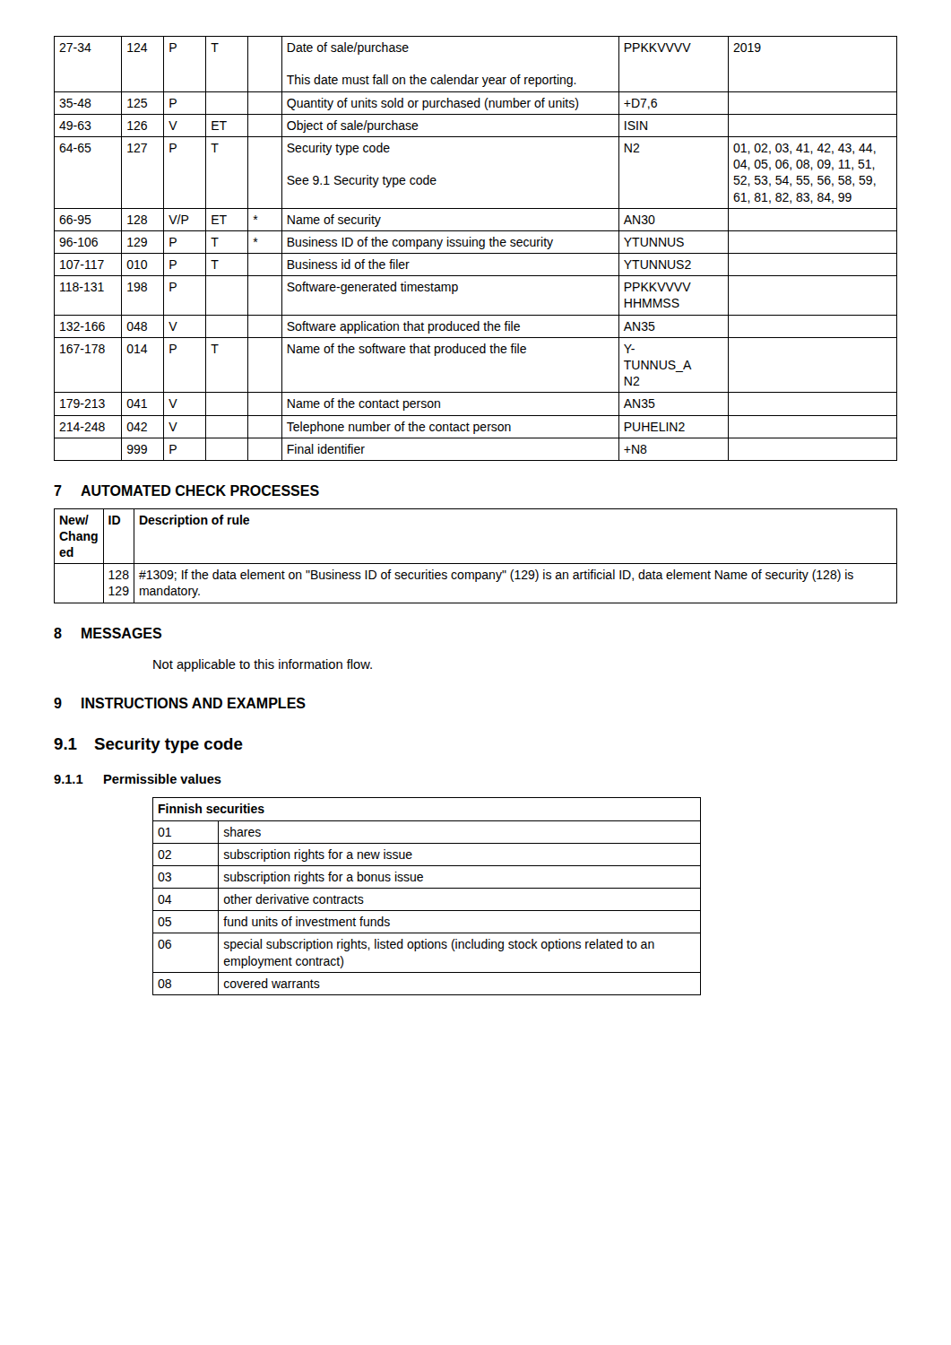| 27-34 | 124 | P | T | | Date of sale/purchase This date must fall on the calendar year of reporting. | PPKKVVVV | 2019 |
| 35-48 | 125 | P | | | Quantity of units sold or purchased (number of units) | +D7,6 | |
| 49-63 | 126 | V | ET | | Object of sale/purchase | ISIN | |
| 64-65 | 127 | P | T | | Security type code See 9.1 Security type code | N2 | 01, 02, 03, 41, 42, 43, 44, 04, 05, 06, 08, 09, 11, 51, 52, 53, 54, 55, 56, 58, 59, 61, 81, 82, 83, 84, 99 |
| 66-95 | 128 | V/P | ET | * | Name of security | AN30 | |
| 96-106 | 129 | P | T | * | Business ID of the company issuing the security | YTUNNUS | |
| 107-117 | 010 | P | T | | Business id of the filer | YTUNNUS2 | |
| 118-131 | 198 | P | | | Software-generated timestamp | PPKKVVVV HHMMSS | |
| 132-166 | 048 | V | | | Software application that produced the file | AN35 | |
| 167-178 | 014 | P | T | | Name of the software that produced the file | Y- TUNNUS_A N2 | |
| 179-213 | 041 | V | | | Name of the contact person | AN35 | |
| 214-248 | 042 | V | | | Telephone number of the contact person | PUHELIN2 | |
| | 999 | P | | | Final identifier | +N8 | |
7 AUTOMATED CHECK PROCESSES
| New/ Chang ed | ID | Description of rule |
| --- | --- | --- |
| | 128 129 | #1309; If the data element on "Business ID of securities company" (129) is an artificial ID, data element Name of security (128) is mandatory. |
8 MESSAGES
Not applicable to this information flow.
9 INSTRUCTIONS AND EXAMPLES
9.1 Security type code
9.1.1 Permissible values
| Finnish securities |
| --- |
| 01 | shares |
| 02 | subscription rights for a new issue |
| 03 | subscription rights for a bonus issue |
| 04 | other derivative contracts |
| 05 | fund units of investment funds |
| 06 | special subscription rights, listed options (including stock options related to an employment contract) |
| 08 | covered warrants |